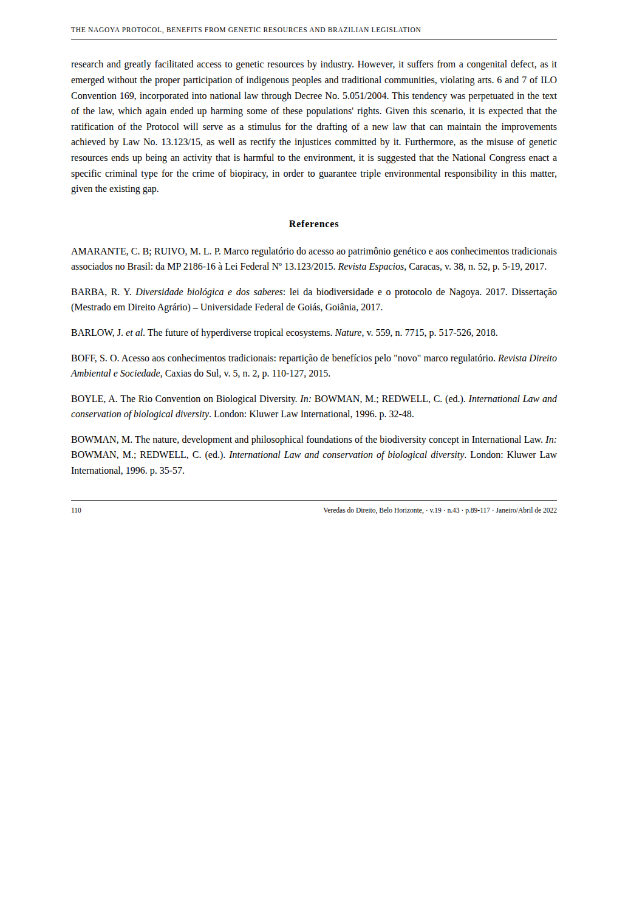The Nagoya Protocol, Benefits from Genetic Resources and Brazilian Legislation
research and greatly facilitated access to genetic resources by industry. However, it suffers from a congenital defect, as it emerged without the proper participation of indigenous peoples and traditional communities, violating arts. 6 and 7 of ILO Convention 169, incorporated into national law through Decree No. 5.051/2004. This tendency was perpetuated in the text of the law, which again ended up harming some of these populations' rights. Given this scenario, it is expected that the ratification of the Protocol will serve as a stimulus for the drafting of a new law that can maintain the improvements achieved by Law No. 13.123/15, as well as rectify the injustices committed by it. Furthermore, as the misuse of genetic resources ends up being an activity that is harmful to the environment, it is suggested that the National Congress enact a specific criminal type for the crime of biopiracy, in order to guarantee triple environmental responsibility in this matter, given the existing gap.
References
AMARANTE, C. B; RUIVO, M. L. P. Marco regulatório do acesso ao patrimônio genético e aos conhecimentos tradicionais associados no Brasil: da MP 2186-16 à Lei Federal Nº 13.123/2015. Revista Espacios, Caracas, v. 38, n. 52, p. 5-19, 2017.
BARBA, R. Y. Diversidade biológica e dos saberes: lei da biodiversidade e o protocolo de Nagoya. 2017. Dissertação (Mestrado em Direito Agrário) – Universidade Federal de Goiás, Goiânia, 2017.
BARLOW, J. et al. The future of hyperdiverse tropical ecosystems. Nature, v. 559, n. 7715, p. 517-526, 2018.
BOFF, S. O. Acesso aos conhecimentos tradicionais: repartição de benefícios pelo "novo" marco regulatório. Revista Direito Ambiental e Sociedade, Caxias do Sul, v. 5, n. 2, p. 110-127, 2015.
BOYLE, A. The Rio Convention on Biological Diversity. In: BOWMAN, M.; REDWELL, C. (ed.). International Law and conservation of biological diversity. London: Kluwer Law International, 1996. p. 32-48.
BOWMAN, M. The nature, development and philosophical foundations of the biodiversity concept in International Law. In: BOWMAN, M.; REDWELL, C. (ed.). International Law and conservation of biological diversity. London: Kluwer Law International, 1996. p. 35-57.
110 Veredas do Direito, Belo Horizonte, · v.19 · n.43 · p.89-117 · Janeiro/Abril de 2022